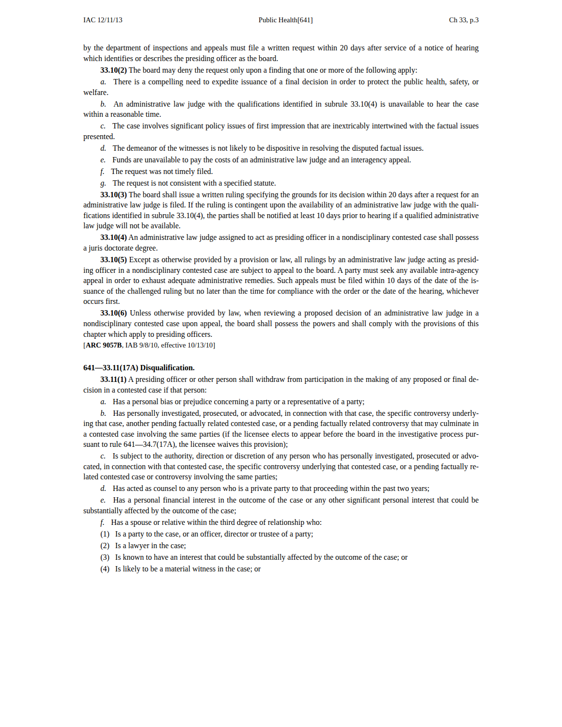IAC 12/11/13 Public Health[641] Ch 33, p.3
by the department of inspections and appeals must file a written request within 20 days after service of a notice of hearing which identifies or describes the presiding officer as the board.
33.10(2) The board may deny the request only upon a finding that one or more of the following apply:
a. There is a compelling need to expedite issuance of a final decision in order to protect the public health, safety, or welfare.
b. An administrative law judge with the qualifications identified in subrule 33.10(4) is unavailable to hear the case within a reasonable time.
c. The case involves significant policy issues of first impression that are inextricably intertwined with the factual issues presented.
d. The demeanor of the witnesses is not likely to be dispositive in resolving the disputed factual issues.
e. Funds are unavailable to pay the costs of an administrative law judge and an interagency appeal.
f. The request was not timely filed.
g. The request is not consistent with a specified statute.
33.10(3) The board shall issue a written ruling specifying the grounds for its decision within 20 days after a request for an administrative law judge is filed. If the ruling is contingent upon the availability of an administrative law judge with the qualifications identified in subrule 33.10(4), the parties shall be notified at least 10 days prior to hearing if a qualified administrative law judge will not be available.
33.10(4) An administrative law judge assigned to act as presiding officer in a nondisciplinary contested case shall possess a juris doctorate degree.
33.10(5) Except as otherwise provided by a provision or law, all rulings by an administrative law judge acting as presiding officer in a nondisciplinary contested case are subject to appeal to the board. A party must seek any available intra-agency appeal in order to exhaust adequate administrative remedies. Such appeals must be filed within 10 days of the date of the issuance of the challenged ruling but no later than the time for compliance with the order or the date of the hearing, whichever occurs first.
33.10(6) Unless otherwise provided by law, when reviewing a proposed decision of an administrative law judge in a nondisciplinary contested case upon appeal, the board shall possess the powers and shall comply with the provisions of this chapter which apply to presiding officers.
[ARC 9057B, IAB 9/8/10, effective 10/13/10]
641—33.11(17A) Disqualification.
33.11(1) A presiding officer or other person shall withdraw from participation in the making of any proposed or final decision in a contested case if that person:
a. Has a personal bias or prejudice concerning a party or a representative of a party;
b. Has personally investigated, prosecuted, or advocated, in connection with that case, the specific controversy underlying that case, another pending factually related contested case, or a pending factually related controversy that may culminate in a contested case involving the same parties (if the licensee elects to appear before the board in the investigative process pursuant to rule 641—34.7(17A), the licensee waives this provision);
c. Is subject to the authority, direction or discretion of any person who has personally investigated, prosecuted or advocated, in connection with that contested case, the specific controversy underlying that contested case, or a pending factually related contested case or controversy involving the same parties;
d. Has acted as counsel to any person who is a private party to that proceeding within the past two years;
e. Has a personal financial interest in the outcome of the case or any other significant personal interest that could be substantially affected by the outcome of the case;
f. Has a spouse or relative within the third degree of relationship who:
(1) Is a party to the case, or an officer, director or trustee of a party;
(2) Is a lawyer in the case;
(3) Is known to have an interest that could be substantially affected by the outcome of the case; or
(4) Is likely to be a material witness in the case; or